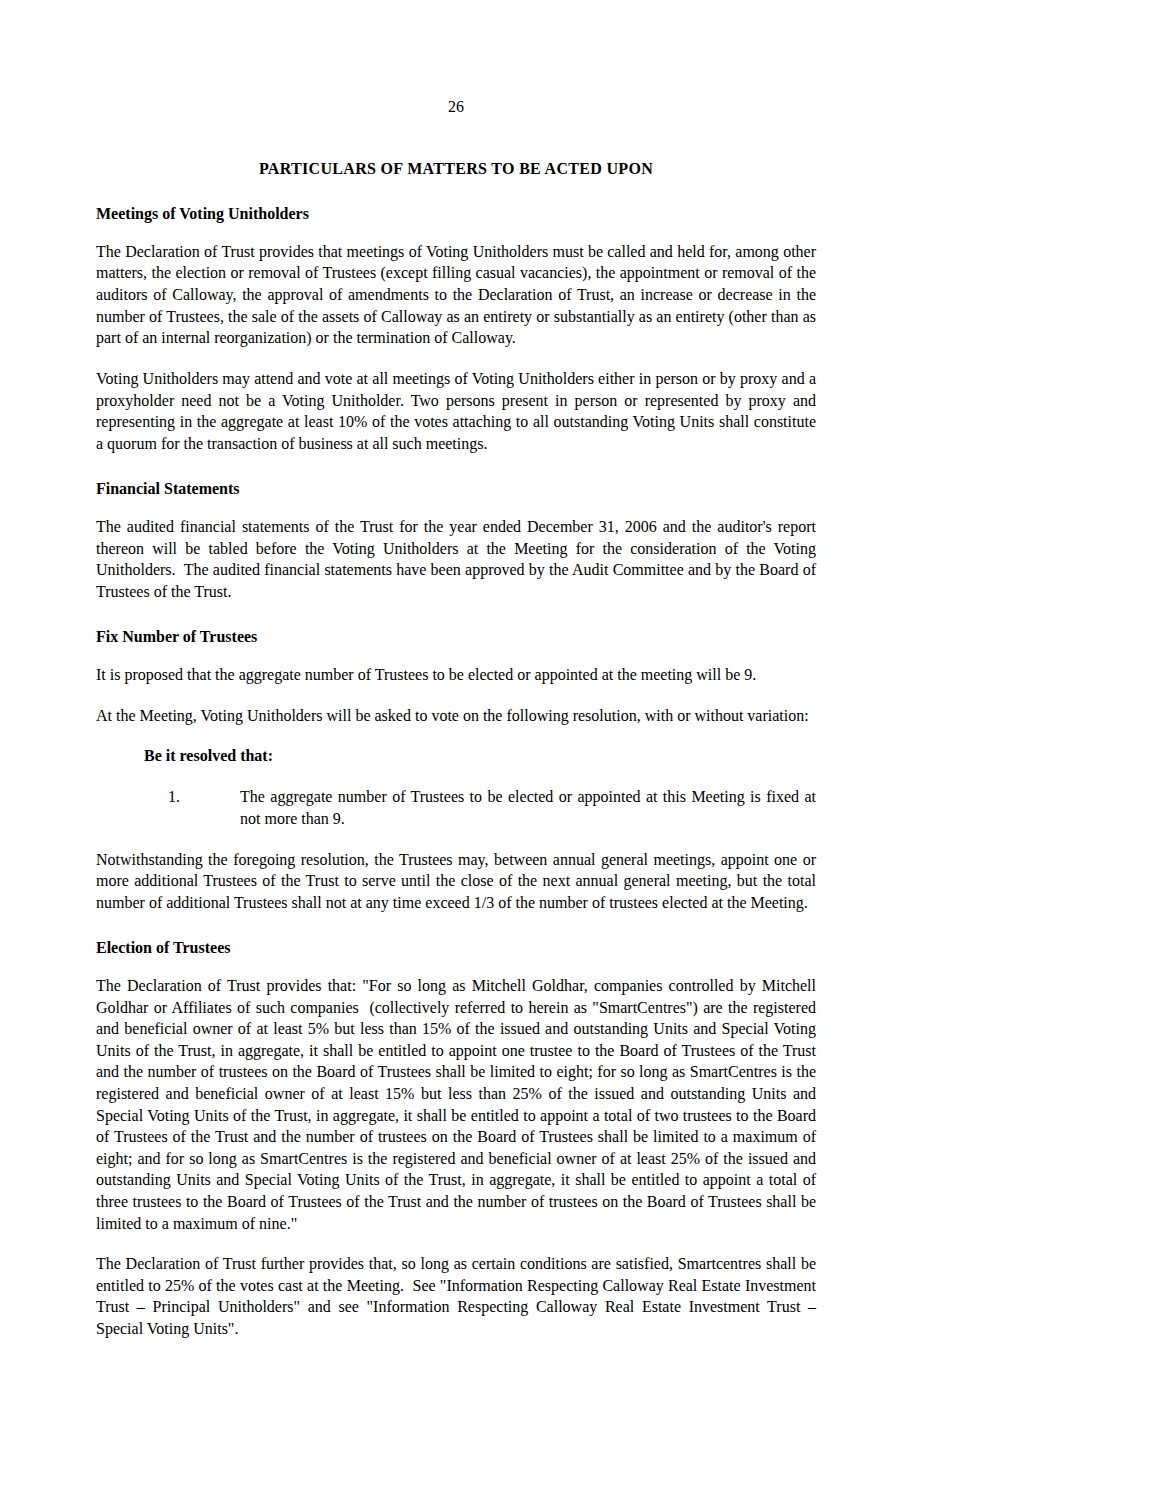26
PARTICULARS OF MATTERS TO BE ACTED UPON
Meetings of Voting Unitholders
The Declaration of Trust provides that meetings of Voting Unitholders must be called and held for, among other matters, the election or removal of Trustees (except filling casual vacancies), the appointment or removal of the auditors of Calloway, the approval of amendments to the Declaration of Trust, an increase or decrease in the number of Trustees, the sale of the assets of Calloway as an entirety or substantially as an entirety (other than as part of an internal reorganization) or the termination of Calloway.
Voting Unitholders may attend and vote at all meetings of Voting Unitholders either in person or by proxy and a proxyholder need not be a Voting Unitholder. Two persons present in person or represented by proxy and representing in the aggregate at least 10% of the votes attaching to all outstanding Voting Units shall constitute a quorum for the transaction of business at all such meetings.
Financial Statements
The audited financial statements of the Trust for the year ended December 31, 2006 and the auditor's report thereon will be tabled before the Voting Unitholders at the Meeting for the consideration of the Voting Unitholders. The audited financial statements have been approved by the Audit Committee and by the Board of Trustees of the Trust.
Fix Number of Trustees
It is proposed that the aggregate number of Trustees to be elected or appointed at the meeting will be 9.
At the Meeting, Voting Unitholders will be asked to vote on the following resolution, with or without variation:
Be it resolved that:
1.
The aggregate number of Trustees to be elected or appointed at this Meeting is fixed at not more than 9.
Notwithstanding the foregoing resolution, the Trustees may, between annual general meetings, appoint one or more additional Trustees of the Trust to serve until the close of the next annual general meeting, but the total number of additional Trustees shall not at any time exceed 1/3 of the number of trustees elected at the Meeting.
Election of Trustees
The Declaration of Trust provides that: "For so long as Mitchell Goldhar, companies controlled by Mitchell Goldhar or Affiliates of such companies (collectively referred to herein as "SmartCentres") are the registered and beneficial owner of at least 5% but less than 15% of the issued and outstanding Units and Special Voting Units of the Trust, in aggregate, it shall be entitled to appoint one trustee to the Board of Trustees of the Trust and the number of trustees on the Board of Trustees shall be limited to eight; for so long as SmartCentres is the registered and beneficial owner of at least 15% but less than 25% of the issued and outstanding Units and Special Voting Units of the Trust, in aggregate, it shall be entitled to appoint a total of two trustees to the Board of Trustees of the Trust and the number of trustees on the Board of Trustees shall be limited to a maximum of eight; and for so long as SmartCentres is the registered and beneficial owner of at least 25% of the issued and outstanding Units and Special Voting Units of the Trust, in aggregate, it shall be entitled to appoint a total of three trustees to the Board of Trustees of the Trust and the number of trustees on the Board of Trustees shall be limited to a maximum of nine."
The Declaration of Trust further provides that, so long as certain conditions are satisfied, Smartcentres shall be entitled to 25% of the votes cast at the Meeting. See "Information Respecting Calloway Real Estate Investment Trust – Principal Unitholders" and see "Information Respecting Calloway Real Estate Investment Trust – Special Voting Units".